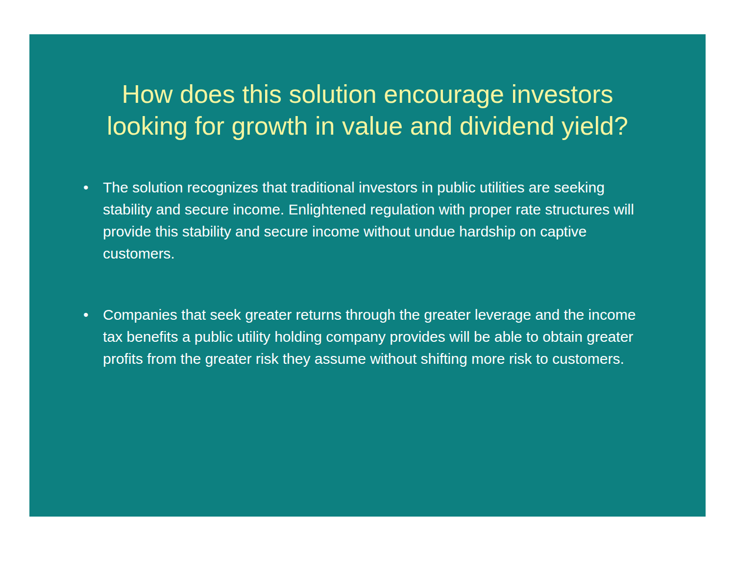How does this solution encourage investors looking for growth in value and dividend yield?
The solution recognizes that traditional investors in public utilities are seeking stability and secure income. Enlightened regulation with proper rate structures will provide this stability and secure income without undue hardship on captive customers.
Companies that seek greater returns through the greater leverage and the income tax benefits a public utility holding company provides will be able to obtain greater profits from the greater risk they assume without shifting more risk to customers.